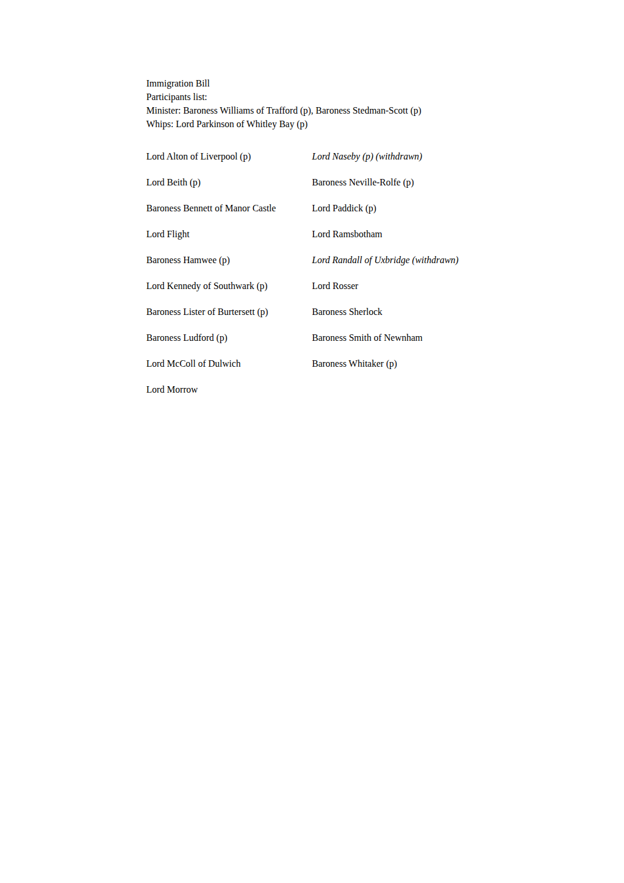Immigration Bill
Participants list:
Minister: Baroness Williams of Trafford (p), Baroness Stedman-Scott (p)
Whips: Lord Parkinson of Whitley Bay (p)
Lord Alton of Liverpool (p)
Lord Beith (p)
Baroness Bennett of Manor Castle
Lord Flight
Baroness Hamwee (p)
Lord Kennedy of Southwark (p)
Baroness Lister of Burtersett (p)
Baroness Ludford (p)
Lord McColl of Dulwich
Lord Morrow
Lord Naseby (p) (withdrawn)
Baroness Neville-Rolfe (p)
Lord Paddick (p)
Lord Ramsbotham
Lord Randall of Uxbridge (withdrawn)
Lord Rosser
Baroness Sherlock
Baroness Smith of Newnham
Baroness Whitaker (p)